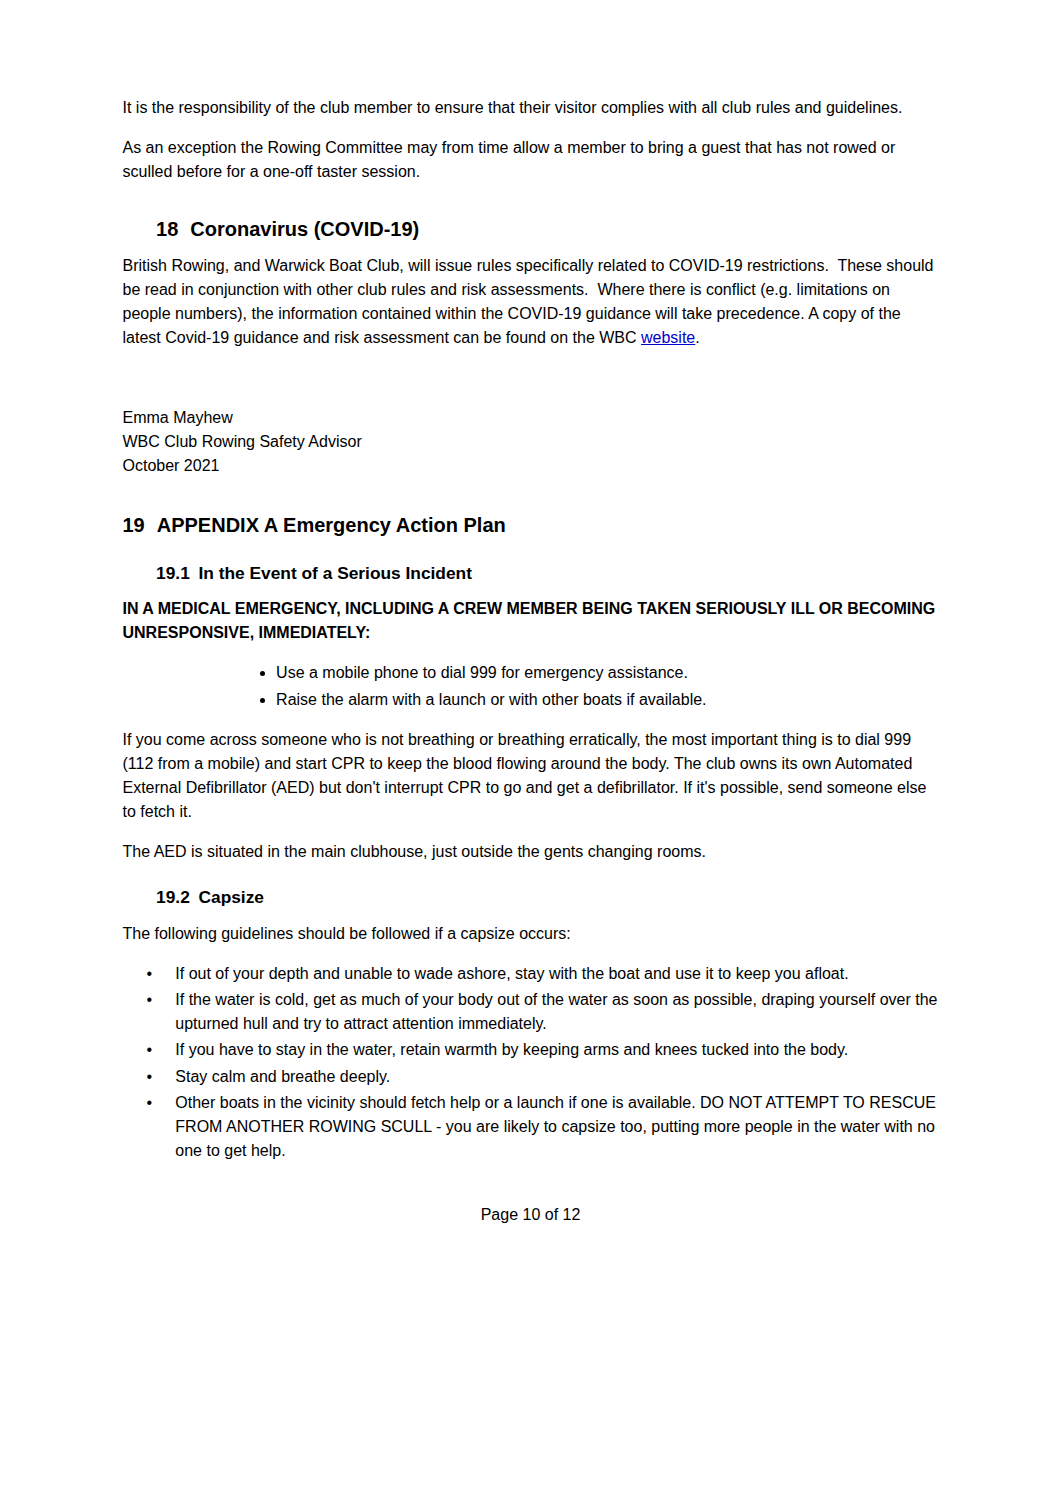It is the responsibility of the club member to ensure that their visitor complies with all club rules and guidelines.
As an exception the Rowing Committee may from time allow a member to bring a guest that has not rowed or sculled before for a one-off taster session.
18 Coronavirus (COVID-19)
British Rowing, and Warwick Boat Club, will issue rules specifically related to COVID-19 restrictions. These should be read in conjunction with other club rules and risk assessments. Where there is conflict (e.g. limitations on people numbers), the information contained within the COVID-19 guidance will take precedence. A copy of the latest Covid-19 guidance and risk assessment can be found on the WBC website.
Emma Mayhew
WBC Club Rowing Safety Advisor
October 2021
19 APPENDIX A Emergency Action Plan
19.1 In the Event of a Serious Incident
IN A MEDICAL EMERGENCY, INCLUDING A CREW MEMBER BEING TAKEN SERIOUSLY ILL OR BECOMING UNRESPONSIVE, IMMEDIATELY:
Use a mobile phone to dial 999 for emergency assistance.
Raise the alarm with a launch or with other boats if available.
If you come across someone who is not breathing or breathing erratically, the most important thing is to dial 999 (112 from a mobile) and start CPR to keep the blood flowing around the body. The club owns its own Automated External Defibrillator (AED) but don't interrupt CPR to go and get a defibrillator. If it's possible, send someone else to fetch it.
The AED is situated in the main clubhouse, just outside the gents changing rooms.
19.2 Capsize
The following guidelines should be followed if a capsize occurs:
If out of your depth and unable to wade ashore, stay with the boat and use it to keep you afloat.
If the water is cold, get as much of your body out of the water as soon as possible, draping yourself over the upturned hull and try to attract attention immediately.
If you have to stay in the water, retain warmth by keeping arms and knees tucked into the body.
Stay calm and breathe deeply.
Other boats in the vicinity should fetch help or a launch if one is available. DO NOT ATTEMPT TO RESCUE FROM ANOTHER ROWING SCULL - you are likely to capsize too, putting more people in the water with no one to get help.
Page 10 of 12